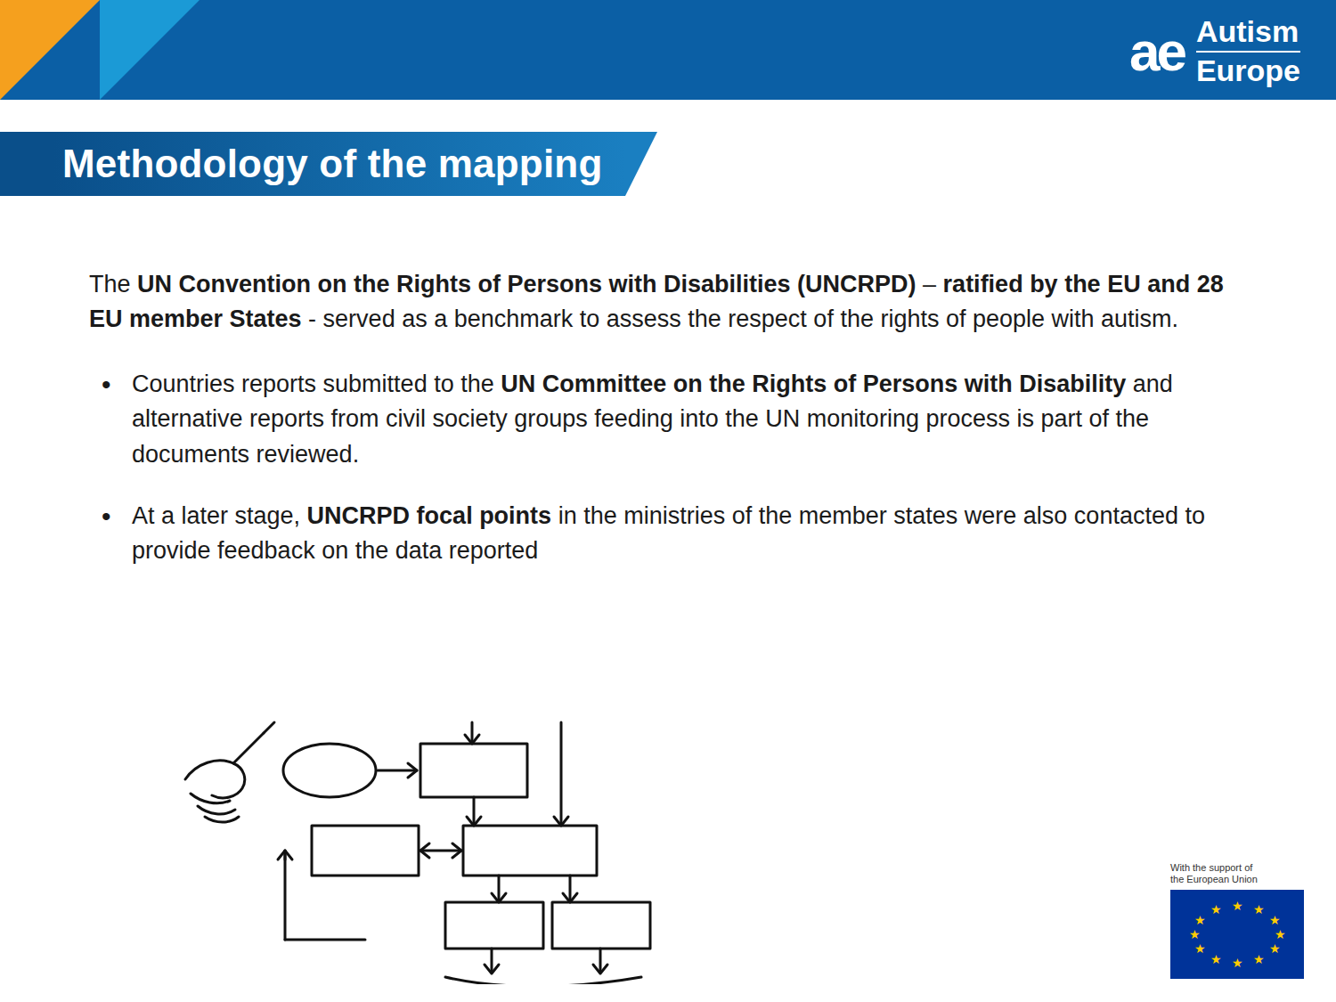ae
Autism Europe
Methodology of the mapping
The UN Convention on the Rights of Persons with Disabilities (UNCRPD) – ratified by the EU and 28 EU member States - served as a benchmark to assess the respect of the rights of people with autism.
Countries reports submitted to the UN Committee on the Rights of Persons with Disability and alternative reports from civil society groups feeding into the UN monitoring process is part of the documents reviewed.
At a later stage, UNCRPD focal points in the ministries of the member states were also contacted to provide feedback on the data reported
With the support of
the European Union
★ ★ ★ ★ ★ ★ ★ ★ ★ ★ ★ ★